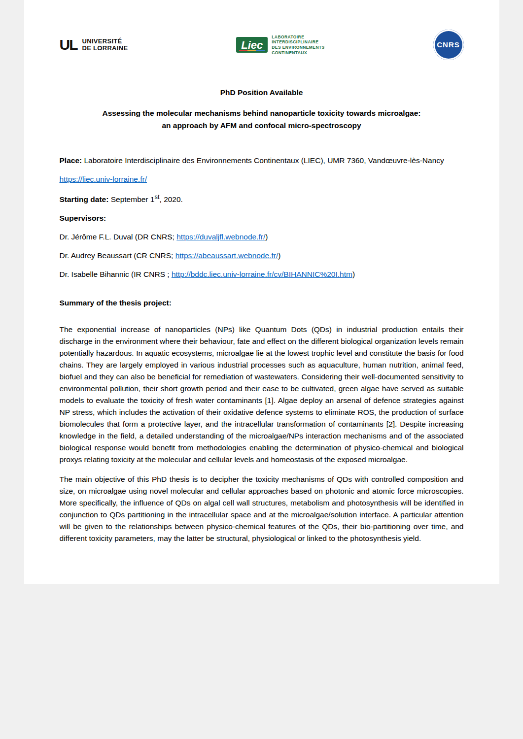UL Université
de Lorraine
Liec Laboratoire
Interdisciplinaire
des Environnements
Continentaux
CNRS
PhD Position Available
Assessing the molecular mechanisms behind nanoparticle toxicity towards microalgae: an approach by AFM and confocal micro-spectroscopy
Place: Laboratoire Interdisciplinaire des Environnements Continentaux (LIEC), UMR 7360, Vandœuvre-lès-Nancy
https://liec.univ-lorraine.fr/
Starting date: September 1st, 2020.
Supervisors:
Dr. Jérôme F.L. Duval (DR CNRS; https://duvaljfl.webnode.fr/)
Dr. Audrey Beaussart (CR CNRS; https://abeaussart.webnode.fr/)
Dr. Isabelle Bihannic (IR CNRS ; http://bddc.liec.univ-lorraine.fr/cv/BIHANNIC%20I.htm)
Summary of the thesis project:
The exponential increase of nanoparticles (NPs) like Quantum Dots (QDs) in industrial production entails their discharge in the environment where their behaviour, fate and effect on the different biological organization levels remain potentially hazardous. In aquatic ecosystems, microalgae lie at the lowest trophic level and constitute the basis for food chains. They are largely employed in various industrial processes such as aquaculture, human nutrition, animal feed, biofuel and they can also be beneficial for remediation of wastewaters. Considering their well-documented sensitivity to environmental pollution, their short growth period and their ease to be cultivated, green algae have served as suitable models to evaluate the toxicity of fresh water contaminants [1]. Algae deploy an arsenal of defence strategies against NP stress, which includes the activation of their oxidative defence systems to eliminate ROS, the production of surface biomolecules that form a protective layer, and the intracellular transformation of contaminants [2]. Despite increasing knowledge in the field, a detailed understanding of the microalgae/NPs interaction mechanisms and of the associated biological response would benefit from methodologies enabling the determination of physico-chemical and biological proxys relating toxicity at the molecular and cellular levels and homeostasis of the exposed microalgae.
The main objective of this PhD thesis is to decipher the toxicity mechanisms of QDs with controlled composition and size, on microalgae using novel molecular and cellular approaches based on photonic and atomic force microscopies. More specifically, the influence of QDs on algal cell wall structures, metabolism and photosynthesis will be identified in conjunction to QDs partitioning in the intracellular space and at the microalgae/solution interface. A particular attention will be given to the relationships between physico-chemical features of the QDs, their bio-partitioning over time, and different toxicity parameters, may the latter be structural, physiological or linked to the photosynthesis yield.